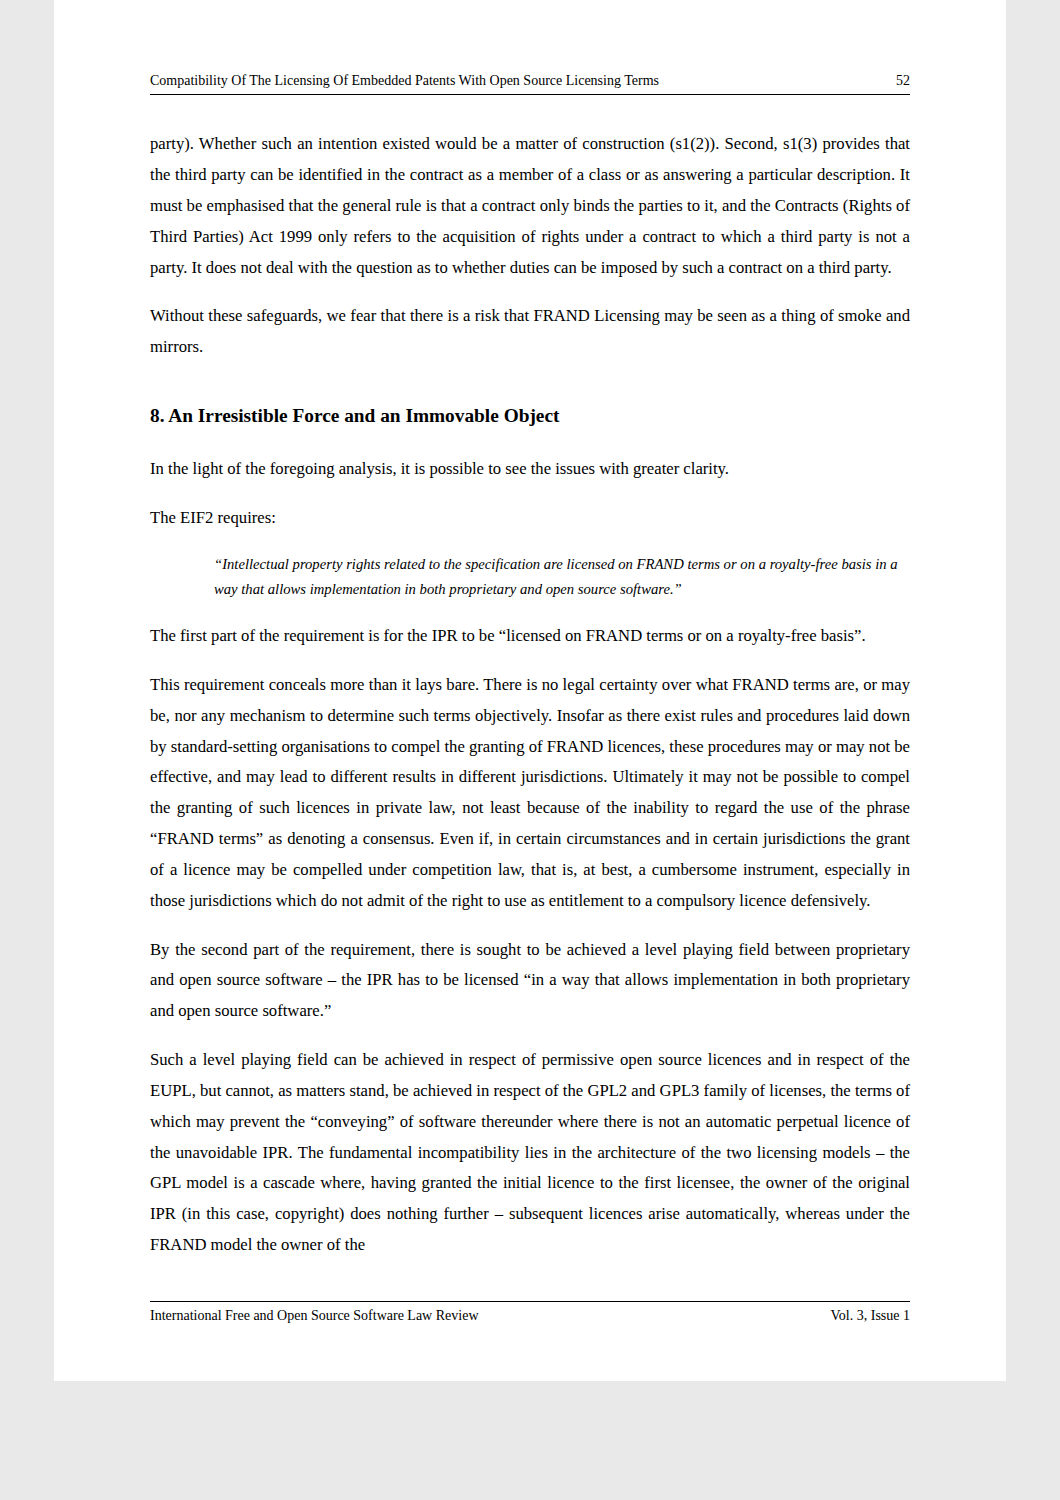Compatibility Of The Licensing Of Embedded Patents With Open Source Licensing Terms 52
party). Whether such an intention existed would be a matter of construction (s1(2)). Second, s1(3) provides that the third party can be identified in the contract as a member of a class or as answering a particular description. It must be emphasised that the general rule is that a contract only binds the parties to it, and the Contracts (Rights of Third Parties) Act 1999 only refers to the acquisition of rights under a contract to which a third party is not a party. It does not deal with the question as to whether duties can be imposed by such a contract on a third party.
Without these safeguards, we fear that there is a risk that FRAND Licensing may be seen as a thing of smoke and mirrors.
8. An Irresistible Force and an Immovable Object
In the light of the foregoing analysis, it is possible to see the issues with greater clarity.
The EIF2 requires:
“Intellectual property rights related to the specification are licensed on FRAND terms or on a royalty-free basis in a way that allows implementation in both proprietary and open source software.”
The first part of the requirement is for the IPR to be “licensed on FRAND terms or on a royalty-free basis”.
This requirement conceals more than it lays bare. There is no legal certainty over what FRAND terms are, or may be, nor any mechanism to determine such terms objectively. Insofar as there exist rules and procedures laid down by standard-setting organisations to compel the granting of FRAND licences, these procedures may or may not be effective, and may lead to different results in different jurisdictions. Ultimately it may not be possible to compel the granting of such licences in private law, not least because of the inability to regard the use of the phrase “FRAND terms” as denoting a consensus. Even if, in certain circumstances and in certain jurisdictions the grant of a licence may be compelled under competition law, that is, at best, a cumbersome instrument, especially in those jurisdictions which do not admit of the right to use as entitlement to a compulsory licence defensively.
By the second part of the requirement, there is sought to be achieved a level playing field between proprietary and open source software – the IPR has to be licensed “in a way that allows implementation in both proprietary and open source software.”
Such a level playing field can be achieved in respect of permissive open source licences and in respect of the EUPL, but cannot, as matters stand, be achieved in respect of the GPL2 and GPL3 family of licenses, the terms of which may prevent the “conveying” of software thereunder where there is not an automatic perpetual licence of the unavoidable IPR. The fundamental incompatibility lies in the architecture of the two licensing models – the GPL model is a cascade where, having granted the initial licence to the first licensee, the owner of the original IPR (in this case, copyright) does nothing further – subsequent licences arise automatically, whereas under the FRAND model the owner of the
International Free and Open Source Software Law Review Vol. 3, Issue 1